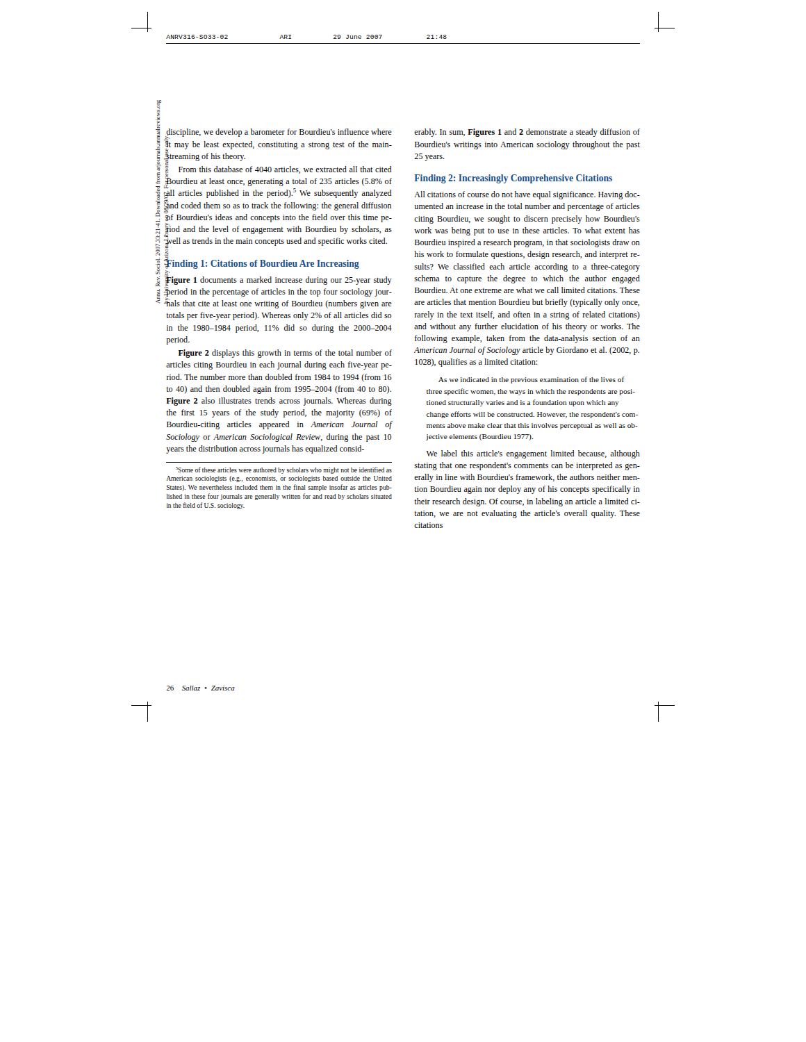ANRV316-SO33-02 ARI 29 June 2007 21:48
Annu. Rev. Sociol. 2007.33:21-41. Downloaded from arjournals.annualreviews.org
by University of Arizona Library on 08/29/07. For personal use only.
discipline, we develop a barometer for Bourdieu's influence where it may be least expected, constituting a strong test of the mainstreaming of his theory.
From this database of 4040 articles, we extracted all that cited Bourdieu at least once, generating a total of 235 articles (5.8% of all articles published in the period).5 We subsequently analyzed and coded them so as to track the following: the general diffusion of Bourdieu's ideas and concepts into the field over this time period and the level of engagement with Bourdieu by scholars, as well as trends in the main concepts used and specific works cited.
Finding 1: Citations of Bourdieu Are Increasing
Figure 1 documents a marked increase during our 25-year study period in the percentage of articles in the top four sociology journals that cite at least one writing of Bourdieu (numbers given are totals per five-year period). Whereas only 2% of all articles did so in the 1980–1984 period, 11% did so during the 2000–2004 period.
Figure 2 displays this growth in terms of the total number of articles citing Bourdieu in each journal during each five-year period. The number more than doubled from 1984 to 1994 (from 16 to 40) and then doubled again from 1995–2004 (from 40 to 80). Figure 2 also illustrates trends across journals. Whereas during the first 15 years of the study period, the majority (69%) of Bourdieu-citing articles appeared in American Journal of Sociology or American Sociological Review, during the past 10 years the distribution across journals has equalized consid-
5Some of these articles were authored by scholars who might not be identified as American sociologists (e.g., economists, or sociologists based outside the United States). We nevertheless included them in the final sample insofar as articles published in these four journals are generally written for and read by scholars situated in the field of U.S. sociology.
erably. In sum, Figures 1 and 2 demonstrate a steady diffusion of Bourdieu's writings into American sociology throughout the past 25 years.
Finding 2: Increasingly Comprehensive Citations
All citations of course do not have equal significance. Having documented an increase in the total number and percentage of articles citing Bourdieu, we sought to discern precisely how Bourdieu's work was being put to use in these articles. To what extent has Bourdieu inspired a research program, in that sociologists draw on his work to formulate questions, design research, and interpret results? We classified each article according to a three-category schema to capture the degree to which the author engaged Bourdieu. At one extreme are what we call limited citations. These are articles that mention Bourdieu but briefly (typically only once, rarely in the text itself, and often in a string of related citations) and without any further elucidation of his theory or works. The following example, taken from the data-analysis section of an American Journal of Sociology article by Giordano et al. (2002, p. 1028), qualifies as a limited citation:
As we indicated in the previous examination of the lives of three specific women, the ways in which the respondents are positioned structurally varies and is a foundation upon which any change efforts will be constructed. However, the respondent's comments above make clear that this involves perceptual as well as objective elements (Bourdieu 1977).
We label this article's engagement limited because, although stating that one respondent's comments can be interpreted as generally in line with Bourdieu's framework, the authors neither mention Bourdieu again nor deploy any of his concepts specifically in their research design. Of course, in labeling an article a limited citation, we are not evaluating the article's overall quality. These citations
26 Sallaz•Zavisca